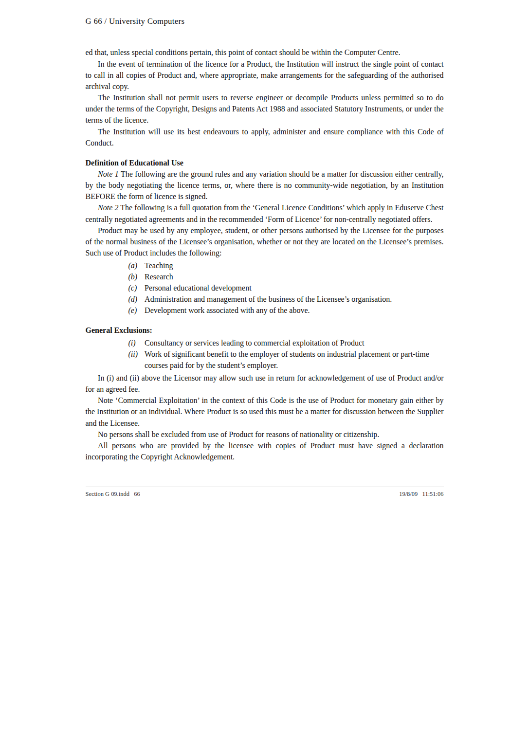G 66 / University Computers
ed that, unless special conditions pertain, this point of contact should be within the Computer Centre.
In the event of termination of the licence for a Product, the Institution will instruct the single point of contact to call in all copies of Product and, where appropriate, make arrangements for the safeguarding of the authorised archival copy.
The Institution shall not permit users to reverse engineer or decompile Products unless permitted so to do under the terms of the Copyright, Designs and Patents Act 1988 and associated Statutory Instruments, or under the terms of the licence.
The Institution will use its best endeavours to apply, administer and ensure compliance with this Code of Conduct.
Definition of Educational Use
Note 1 The following are the ground rules and any variation should be a matter for discussion either centrally, by the body negotiating the licence terms, or, where there is no community-wide negotiation, by an Institution BEFORE the form of licence is signed.
Note 2 The following is a full quotation from the ‘General Licence Conditions’ which apply in Eduserve Chest centrally negotiated agreements and in the recommended ‘Form of Licence’ for non-centrally negotiated offers.
Product may be used by any employee, student, or other persons authorised by the Licensee for the purposes of the normal business of the Licensee’s organisation, whether or not they are located on the Licensee’s premises. Such use of Product includes the following:
(a) Teaching
(b) Research
(c) Personal educational development
(d) Administration and management of the business of the Licensee’s organisation.
(e) Development work associated with any of the above.
General Exclusions:
(i) Consultancy or services leading to commercial exploitation of Product
(ii) Work of significant benefit to the employer of students on industrial placement or part-time courses paid for by the student’s employer.
In (i) and (ii) above the Licensor may allow such use in return for acknowledgement of use of Product and/or for an agreed fee.
Note ‘Commercial Exploitation’ in the context of this Code is the use of Product for monetary gain either by the Institution or an individual. Where Product is so used this must be a matter for discussion between the Supplier and the Licensee.
No persons shall be excluded from use of Product for reasons of nationality or citizenship.
All persons who are provided by the licensee with copies of Product must have signed a declaration incorporating the Copyright Acknowledgement.
Section G 09.indd 66 19/8/09 11:51:06